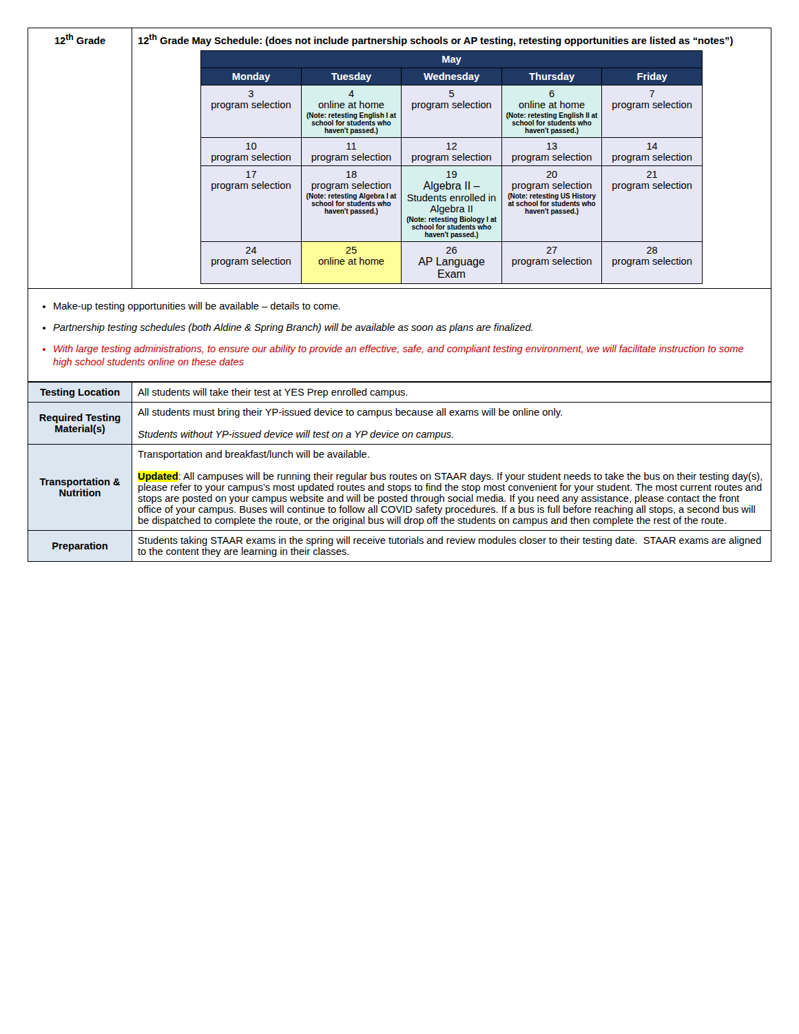| 12 th Grade | 12 th Grade May Schedule : (does not include partnership schools or AP testing, retesting opportunities are listed as “notes”) / May / / --- / / Monday / Tuesday / Wednesday / Thursday / Friday / / 3 program selection / 4 online at home (Note: retesting English I at school for students who haven't passed.) / 5 program selection / 6 online at home (Note: retesting English II at school for students who haven't passed.) / 7 program selection / / 10 program selection / 11 program selection / 12 program selection / 13 program selection / 14 program selection / / 17 program selection / 18 program selection (Note: retesting Algebra I at school for students who haven't passed.) / 19 Algebra II – Students enrolled in Algebra II (Note: retesting Biology I at school for students who haven't passed.) / 20 program selection (Note: retesting US History at school for students who haven't passed.) / 21 program selection / / 24 program selection / 25 online at home / 26 AP Language Exam / 27 program selection / 28 program selection / |
| Make-up testing opportunities will be available – details to come. Partnership testing schedules (both Aldine & Spring Branch) will be available as soon as plans are finalized. With large testing administrations, to ensure our ability to provide an effective, safe, and compliant testing environment, we will facilitate instruction to some high school students online on these dates |
| Testing Location | All students will take their test at YES Prep enrolled campus. |
| Required Testing Material(s) | All students must bring their YP-issued device to campus because all exams will be online only. Students without YP-issued device will test on a YP device on campus. |
| Transportation & Nutrition | Transportation and breakfast/lunch will be available. Updated : All campuses will be running their regular bus routes on STAAR days. If your student needs to take the bus on their testing day(s), please refer to your campus’s most updated routes and stops to find the stop most convenient for your student. The most current routes and stops are posted on your campus website and will be posted through social media. If you need any assistance, please contact the front office of your campus. Buses will continue to follow all COVID safety procedures. If a bus is full before reaching all stops, a second bus will be dispatched to complete the route, or the original bus will drop off the students on campus and then complete the rest of the route. |
| Preparation | Students taking STAAR exams in the spring will receive tutorials and review modules closer to their testing date. STAAR exams are aligned to the content they are learning in their classes. |